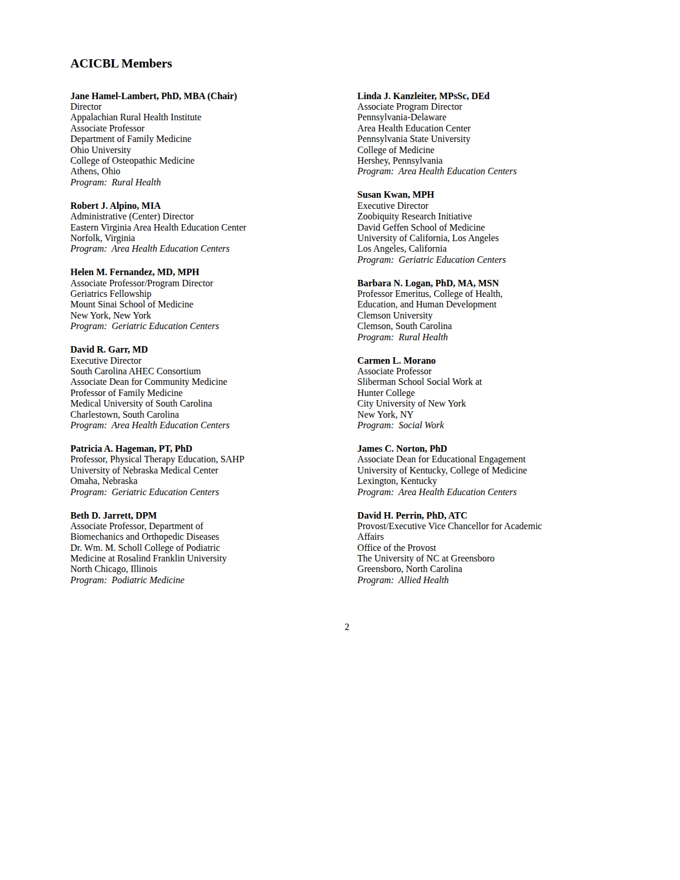ACICBL Members
Jane Hamel-Lambert, PhD, MBA (Chair) Director Appalachian Rural Health Institute Associate Professor Department of Family Medicine Ohio University College of Osteopathic Medicine Athens, Ohio Program: Rural Health
Robert J. Alpino, MIA Administrative (Center) Director Eastern Virginia Area Health Education Center Norfolk, Virginia Program: Area Health Education Centers
Helen M. Fernandez, MD, MPH Associate Professor/Program Director Geriatrics Fellowship Mount Sinai School of Medicine New York, New York Program: Geriatric Education Centers
David R. Garr, MD Executive Director South Carolina AHEC Consortium Associate Dean for Community Medicine Professor of Family Medicine Medical University of South Carolina Charlestown, South Carolina Program: Area Health Education Centers
Patricia A. Hageman, PT, PhD Professor, Physical Therapy Education, SAHP University of Nebraska Medical Center Omaha, Nebraska Program: Geriatric Education Centers
Beth D. Jarrett, DPM Associate Professor, Department of Biomechanics and Orthopedic Diseases Dr. Wm. M. Scholl College of Podiatric Medicine at Rosalind Franklin University North Chicago, Illinois Program: Podiatric Medicine
Linda J. Kanzleiter, MPsSc, DEd Associate Program Director Pennsylvania-Delaware Area Health Education Center Pennsylvania State University College of Medicine Hershey, Pennsylvania Program: Area Health Education Centers
Susan Kwan, MPH Executive Director Zoobiquity Research Initiative David Geffen School of Medicine University of California, Los Angeles Los Angeles, California Program: Geriatric Education Centers
Barbara N. Logan, PhD, MA, MSN Professor Emeritus, College of Health, Education, and Human Development Clemson University Clemson, South Carolina Program: Rural Health
Carmen L. Morano Associate Professor Sliberman School Social Work at Hunter College City University of New York New York, NY Program: Social Work
James C. Norton, PhD Associate Dean for Educational Engagement University of Kentucky, College of Medicine Lexington, Kentucky Program: Area Health Education Centers
David H. Perrin, PhD, ATC Provost/Executive Vice Chancellor for Academic Affairs Office of the Provost The University of NC at Greensboro Greensboro, North Carolina Program: Allied Health
2